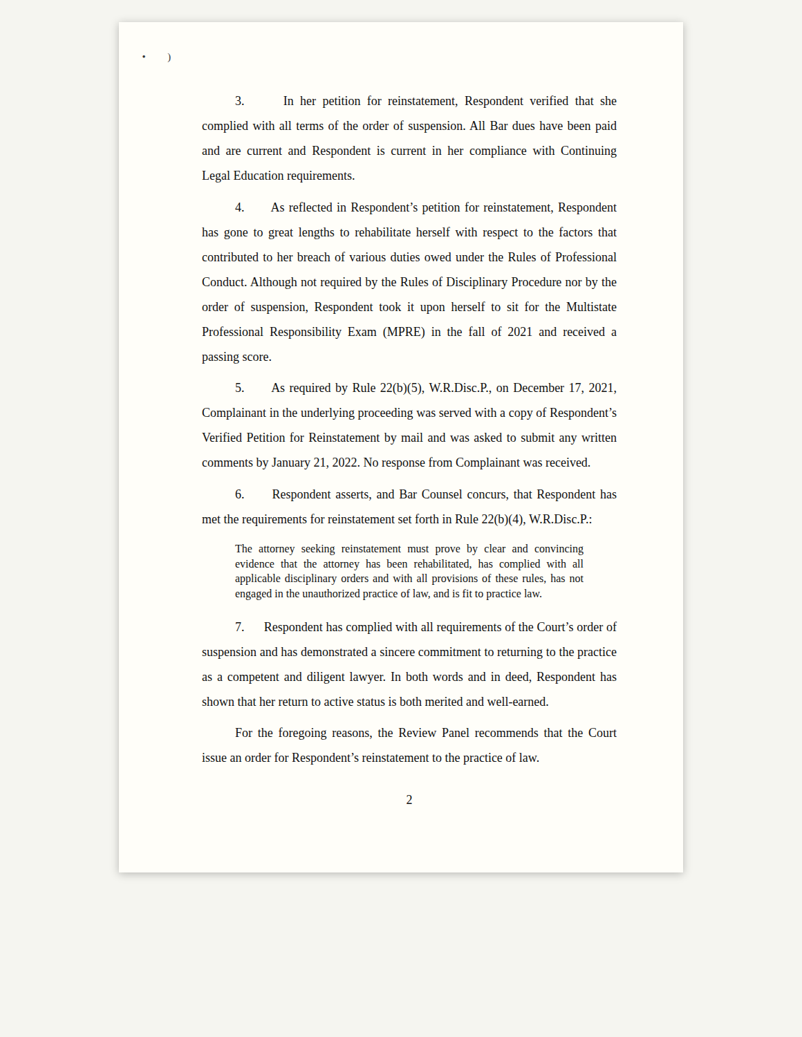• )
3. In her petition for reinstatement, Respondent verified that she complied with all terms of the order of suspension. All Bar dues have been paid and are current and Respondent is current in her compliance with Continuing Legal Education requirements.
4. As reflected in Respondent’s petition for reinstatement, Respondent has gone to great lengths to rehabilitate herself with respect to the factors that contributed to her breach of various duties owed under the Rules of Professional Conduct. Although not required by the Rules of Disciplinary Procedure nor by the order of suspension, Respondent took it upon herself to sit for the Multistate Professional Responsibility Exam (MPRE) in the fall of 2021 and received a passing score.
5. As required by Rule 22(b)(5), W.R.Disc.P., on December 17, 2021, Complainant in the underlying proceeding was served with a copy of Respondent’s Verified Petition for Reinstatement by mail and was asked to submit any written comments by January 21, 2022. No response from Complainant was received.
6. Respondent asserts, and Bar Counsel concurs, that Respondent has met the requirements for reinstatement set forth in Rule 22(b)(4), W.R.Disc.P.:
The attorney seeking reinstatement must prove by clear and convincing evidence that the attorney has been rehabilitated, has complied with all applicable disciplinary orders and with all provisions of these rules, has not engaged in the unauthorized practice of law, and is fit to practice law.
7. Respondent has complied with all requirements of the Court’s order of suspension and has demonstrated a sincere commitment to returning to the practice as a competent and diligent lawyer. In both words and in deed, Respondent has shown that her return to active status is both merited and well-earned.
For the foregoing reasons, the Review Panel recommends that the Court issue an order for Respondent’s reinstatement to the practice of law.
2